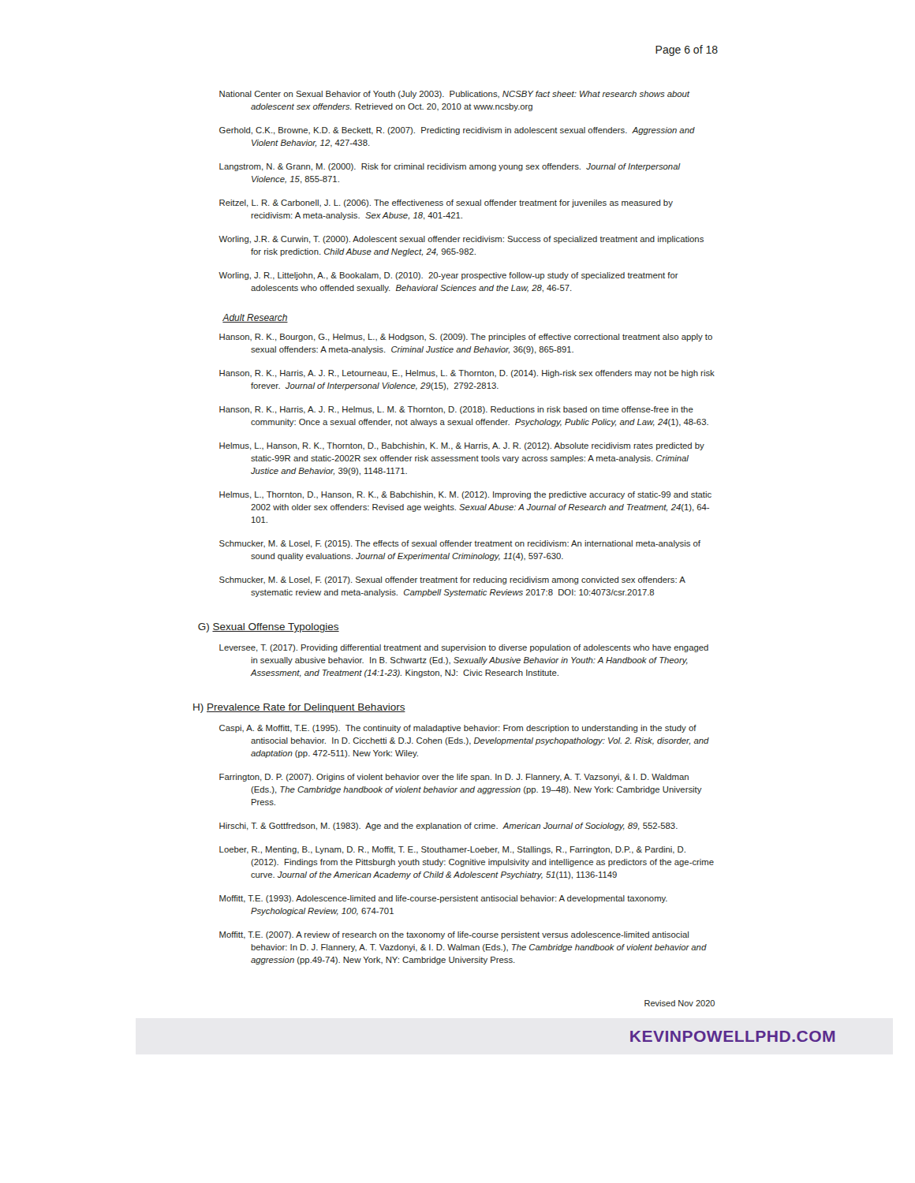Page 6 of 18
National Center on Sexual Behavior of Youth (July 2003). Publications, NCSBY fact sheet: What research shows about adolescent sex offenders. Retrieved on Oct. 20, 2010 at www.ncsby.org
Gerhold, C.K., Browne, K.D. & Beckett, R. (2007). Predicting recidivism in adolescent sexual offenders. Aggression and Violent Behavior, 12, 427-438.
Langstrom, N. & Grann, M. (2000). Risk for criminal recidivism among young sex offenders. Journal of Interpersonal Violence, 15, 855-871.
Reitzel, L. R. & Carbonell, J. L. (2006). The effectiveness of sexual offender treatment for juveniles as measured by recidivism: A meta-analysis. Sex Abuse, 18, 401-421.
Worling, J.R. & Curwin, T. (2000). Adolescent sexual offender recidivism: Success of specialized treatment and implications for risk prediction. Child Abuse and Neglect, 24, 965-982.
Worling, J. R., Litteljohn, A., & Bookalam, D. (2010). 20-year prospective follow-up study of specialized treatment for adolescents who offended sexually. Behavioral Sciences and the Law, 28, 46-57.
Adult Research
Hanson, R. K., Bourgon, G., Helmus, L., & Hodgson, S. (2009). The principles of effective correctional treatment also apply to sexual offenders: A meta-analysis. Criminal Justice and Behavior, 36(9), 865-891.
Hanson, R. K., Harris, A. J. R., Letourneau, E., Helmus, L. & Thornton, D. (2014). High-risk sex offenders may not be high risk forever. Journal of Interpersonal Violence, 29(15), 2792-2813.
Hanson, R. K., Harris, A. J. R., Helmus, L. M. & Thornton, D. (2018). Reductions in risk based on time offense-free in the community: Once a sexual offender, not always a sexual offender. Psychology, Public Policy, and Law, 24(1), 48-63.
Helmus, L., Hanson, R. K., Thornton, D., Babchishin, K. M., & Harris, A. J. R. (2012). Absolute recidivism rates predicted by static-99R and static-2002R sex offender risk assessment tools vary across samples: A meta-analysis. Criminal Justice and Behavior, 39(9), 1148-1171.
Helmus, L., Thornton, D., Hanson, R. K., & Babchishin, K. M. (2012). Improving the predictive accuracy of static-99 and static 2002 with older sex offenders: Revised age weights. Sexual Abuse: A Journal of Research and Treatment, 24(1), 64-101.
Schmucker, M. & Losel, F. (2015). The effects of sexual offender treatment on recidivism: An international meta-analysis of sound quality evaluations. Journal of Experimental Criminology, 11(4), 597-630.
Schmucker, M. & Losel, F. (2017). Sexual offender treatment for reducing recidivism among convicted sex offenders: A systematic review and meta-analysis. Campbell Systematic Reviews 2017:8 DOI: 10:4073/csr.2017.8
G) Sexual Offense Typologies
Leversee, T. (2017). Providing differential treatment and supervision to diverse population of adolescents who have engaged in sexually abusive behavior. In B. Schwartz (Ed.), Sexually Abusive Behavior in Youth: A Handbook of Theory, Assessment, and Treatment (14:1-23). Kingston, NJ: Civic Research Institute.
H) Prevalence Rate for Delinquent Behaviors
Caspi, A. & Moffitt, T.E. (1995). The continuity of maladaptive behavior: From description to understanding in the study of antisocial behavior. In D. Cicchetti & D.J. Cohen (Eds.), Developmental psychopathology: Vol. 2. Risk, disorder, and adaptation (pp. 472-511). New York: Wiley.
Farrington, D. P. (2007). Origins of violent behavior over the life span. In D. J. Flannery, A. T. Vazsonyi, & I. D. Waldman (Eds.), The Cambridge handbook of violent behavior and aggression (pp. 19–48). New York: Cambridge University Press.
Hirschi, T. & Gottfredson, M. (1983). Age and the explanation of crime. American Journal of Sociology, 89, 552-583.
Loeber, R., Menting, B., Lynam, D. R., Moffit, T. E., Stouthamer-Loeber, M., Stallings, R., Farrington, D.P., & Pardini, D. (2012). Findings from the Pittsburgh youth study: Cognitive impulsivity and intelligence as predictors of the age-crime curve. Journal of the American Academy of Child & Adolescent Psychiatry, 51(11), 1136-1149
Moffitt, T.E. (1993). Adolescence-limited and life-course-persistent antisocial behavior: A developmental taxonomy. Psychological Review, 100, 674-701
Moffitt, T.E. (2007). A review of research on the taxonomy of life-course persistent versus adolescence-limited antisocial behavior: In D. J. Flannery, A. T. Vazdonyi, & I. D. Walman (Eds.), The Cambridge handbook of violent behavior and aggression (pp.49-74). New York, NY: Cambridge University Press.
Revised Nov 2020
KEVINPOWELLPHD.COM